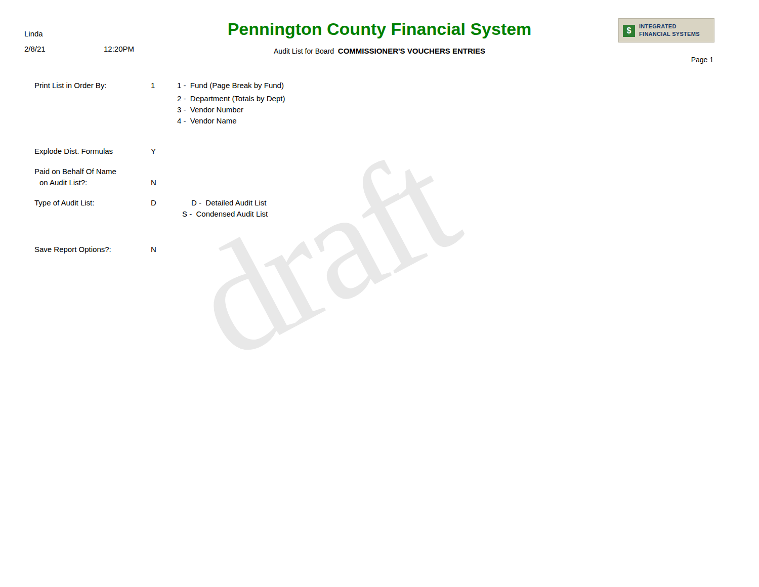draft
Linda
2/8/21
12:20PM
Pennington County Financial System
Audit List for Board COMMISSIONER'S VOUCHERS ENTRIES
Page 1
$
INTEGRATED
FINANCIAL SYSTEMS
Print List in Order By: 1 1 - Fund (Page Break by Fund)
2 - Department (Totals by Dept)
3 - Vendor Number
4 - Vendor Name
Explode Dist. Formulas Y
Paid on Behalf Of Name
on Audit List?: N
Type of Audit List: D D - Detailed Audit List
S - Condensed Audit List
Save Report Options?: N